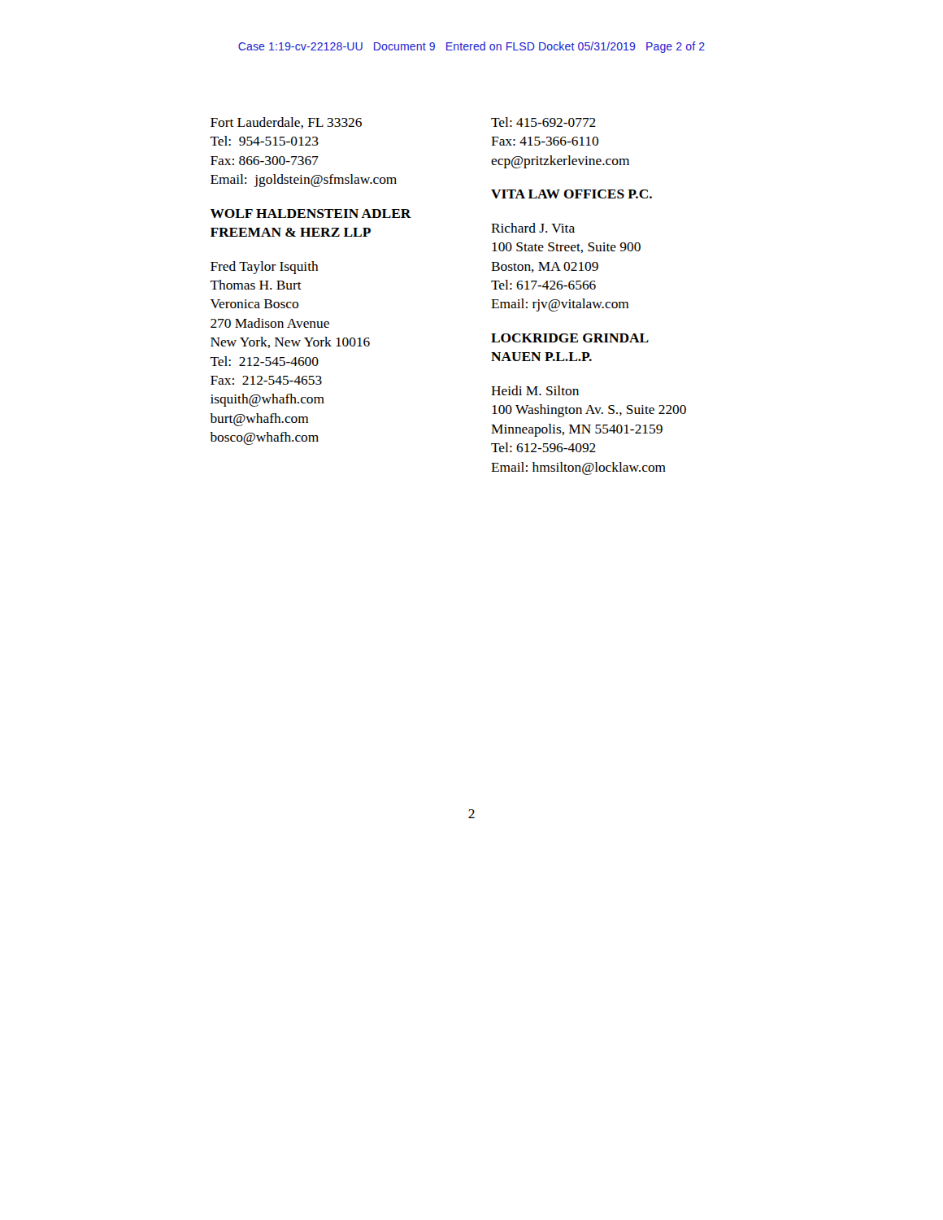Case 1:19-cv-22128-UU Document 9 Entered on FLSD Docket 05/31/2019 Page 2 of 2
Fort Lauderdale, FL 33326 Tel: 954-515-0123 Fax: 866-300-7367 Email: jgoldstein@sfmslaw.com
Wolf Haldenstein Adler Freeman & Herz LLP
Fred Taylor Isquith Thomas H. Burt Veronica Bosco 270 Madison Avenue New York, New York 10016 Tel: 212-545-4600 Fax: 212-545-4653 isquith@whafh.com burt@whafh.com bosco@whafh.com
Tel: 415-692-0772 Fax: 415-366-6110 ecp@pritzkerlevine.com
Vita Law Offices P.C.
Richard J. Vita 100 State Street, Suite 900 Boston, MA 02109 Tel: 617-426-6566 Email: rjv@vitalaw.com
Lockridge Grindal Nauen P.L.L.P.
Heidi M. Silton 100 Washington Av. S., Suite 2200 Minneapolis, MN 55401-2159 Tel: 612-596-4092 Email: hmsilton@locklaw.com
2